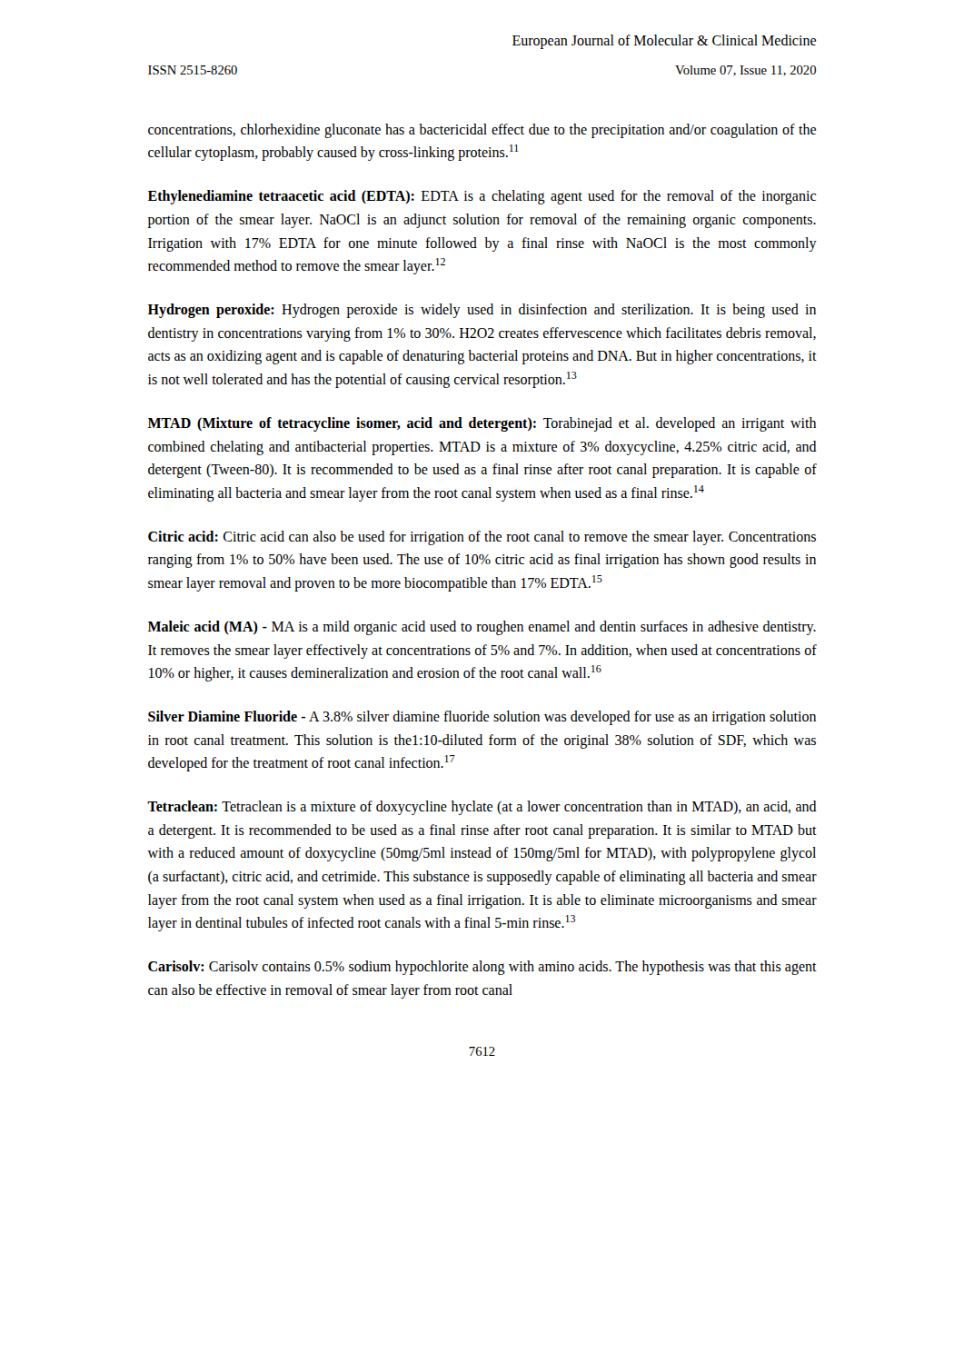European Journal of Molecular & Clinical Medicine
ISSN 2515-8260 Volume 07, Issue 11, 2020
concentrations, chlorhexidine gluconate has a bactericidal effect due to the precipitation and/or coagulation of the cellular cytoplasm, probably caused by cross-linking proteins.11
Ethylenediamine tetraacetic acid (EDTA): EDTA is a chelating agent used for the removal of the inorganic portion of the smear layer. NaOCl is an adjunct solution for removal of the remaining organic components. Irrigation with 17% EDTA for one minute followed by a final rinse with NaOCl is the most commonly recommended method to remove the smear layer.12
Hydrogen peroxide: Hydrogen peroxide is widely used in disinfection and sterilization. It is being used in dentistry in concentrations varying from 1% to 30%. H2O2 creates effervescence which facilitates debris removal, acts as an oxidizing agent and is capable of denaturing bacterial proteins and DNA. But in higher concentrations, it is not well tolerated and has the potential of causing cervical resorption.13
MTAD (Mixture of tetracycline isomer, acid and detergent): Torabinejad et al. developed an irrigant with combined chelating and antibacterial properties. MTAD is a mixture of 3% doxycycline, 4.25% citric acid, and detergent (Tween-80). It is recommended to be used as a final rinse after root canal preparation. It is capable of eliminating all bacteria and smear layer from the root canal system when used as a final rinse.14
Citric acid: Citric acid can also be used for irrigation of the root canal to remove the smear layer. Concentrations ranging from 1% to 50% have been used. The use of 10% citric acid as final irrigation has shown good results in smear layer removal and proven to be more biocompatible than 17% EDTA.15
Maleic acid (MA) - MA is a mild organic acid used to roughen enamel and dentin surfaces in adhesive dentistry. It removes the smear layer effectively at concentrations of 5% and 7%. In addition, when used at concentrations of 10% or higher, it causes demineralization and erosion of the root canal wall.16
Silver Diamine Fluoride - A 3.8% silver diamine fluoride solution was developed for use as an irrigation solution in root canal treatment. This solution is the1:10-diluted form of the original 38% solution of SDF, which was developed for the treatment of root canal infection.17
Tetraclean: Tetraclean is a mixture of doxycycline hyclate (at a lower concentration than in MTAD), an acid, and a detergent. It is recommended to be used as a final rinse after root canal preparation. It is similar to MTAD but with a reduced amount of doxycycline (50mg/5ml instead of 150mg/5ml for MTAD), with polypropylene glycol (a surfactant), citric acid, and cetrimide. This substance is supposedly capable of eliminating all bacteria and smear layer from the root canal system when used as a final irrigation. It is able to eliminate microorganisms and smear layer in dentinal tubules of infected root canals with a final 5-min rinse.13
Carisolv: Carisolv contains 0.5% sodium hypochlorite along with amino acids. The hypothesis was that this agent can also be effective in removal of smear layer from root canal
7612